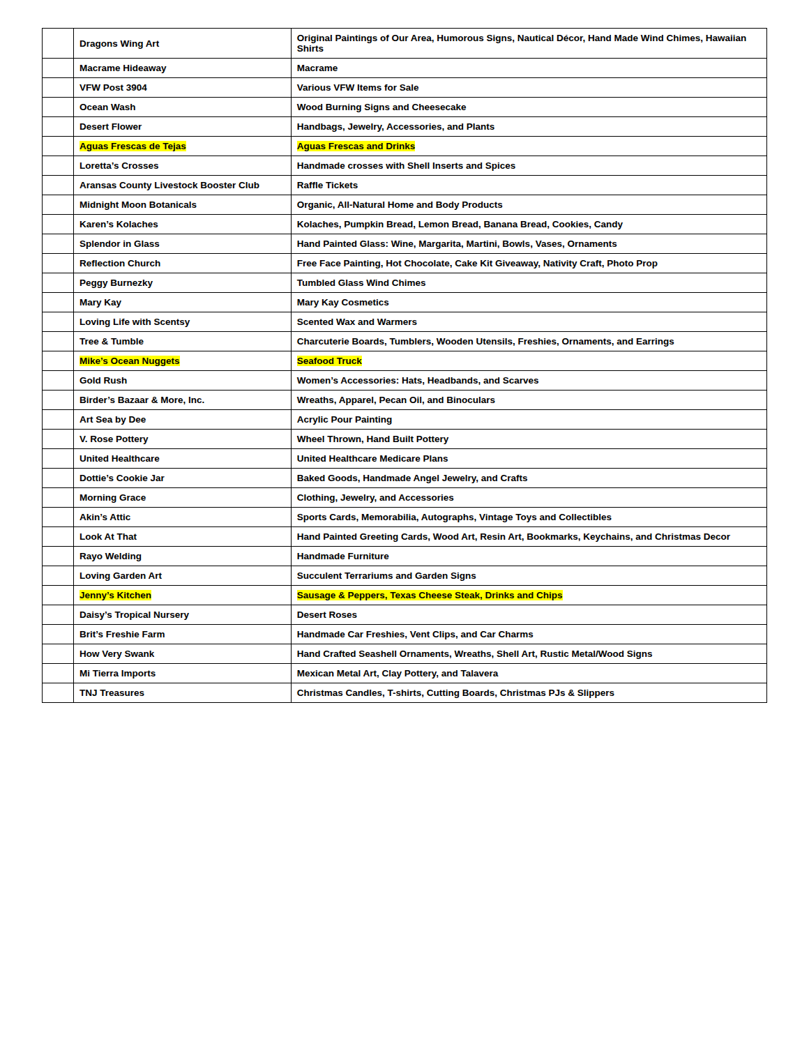| | Dragons Wing Art | Original Paintings of Our Area, Humorous Signs, Nautical Décor, Hand Made Wind Chimes, Hawaiian Shirts |
| | Macrame Hideaway | Macrame |
| | VFW Post 3904 | Various VFW Items for Sale |
| | Ocean Wash | Wood Burning Signs and Cheesecake |
| | Desert Flower | Handbags, Jewelry, Accessories, and Plants |
| | Aguas Frescas de Tejas | Aguas Frescas and Drinks |
| | Loretta’s Crosses | Handmade crosses with Shell Inserts and Spices |
| | Aransas County Livestock Booster Club | Raffle Tickets |
| | Midnight Moon Botanicals | Organic, All-Natural Home and Body Products |
| | Karen’s Kolaches | Kolaches, Pumpkin Bread, Lemon Bread, Banana Bread, Cookies, Candy |
| | Splendor in Glass | Hand Painted Glass: Wine, Margarita, Martini, Bowls, Vases, Ornaments |
| | Reflection Church | Free Face Painting, Hot Chocolate, Cake Kit Giveaway, Nativity Craft, Photo Prop |
| | Peggy Burnezky | Tumbled Glass Wind Chimes |
| | Mary Kay | Mary Kay Cosmetics |
| | Loving Life with Scentsy | Scented Wax and Warmers |
| | Tree & Tumble | Charcuterie Boards, Tumblers, Wooden Utensils, Freshies, Ornaments, and Earrings |
| | Mike’s Ocean Nuggets | Seafood Truck |
| | Gold Rush | Women’s Accessories: Hats, Headbands, and Scarves |
| | Birder’s Bazaar & More, Inc. | Wreaths, Apparel, Pecan Oil, and Binoculars |
| | Art Sea by Dee | Acrylic Pour Painting |
| | V. Rose Pottery | Wheel Thrown, Hand Built Pottery |
| | United Healthcare | United Healthcare Medicare Plans |
| | Dottie’s Cookie Jar | Baked Goods, Handmade Angel Jewelry, and Crafts |
| | Morning Grace | Clothing, Jewelry, and Accessories |
| | Akin’s Attic | Sports Cards, Memorabilia, Autographs, Vintage Toys and Collectibles |
| | Look At That | Hand Painted Greeting Cards, Wood Art, Resin Art, Bookmarks, Keychains, and Christmas Decor |
| | Rayo Welding | Handmade Furniture |
| | Loving Garden Art | Succulent Terrariums and Garden Signs |
| | Jenny’s Kitchen | Sausage & Peppers, Texas Cheese Steak, Drinks and Chips |
| | Daisy’s Tropical Nursery | Desert Roses |
| | Brit’s Freshie Farm | Handmade Car Freshies, Vent Clips, and Car Charms |
| | How Very Swank | Hand Crafted Seashell Ornaments, Wreaths, Shell Art, Rustic Metal/Wood Signs |
| | Mi Tierra Imports | Mexican Metal Art, Clay Pottery, and Talavera |
| | TNJ Treasures | Christmas Candles, T-shirts, Cutting Boards, Christmas PJs & Slippers |